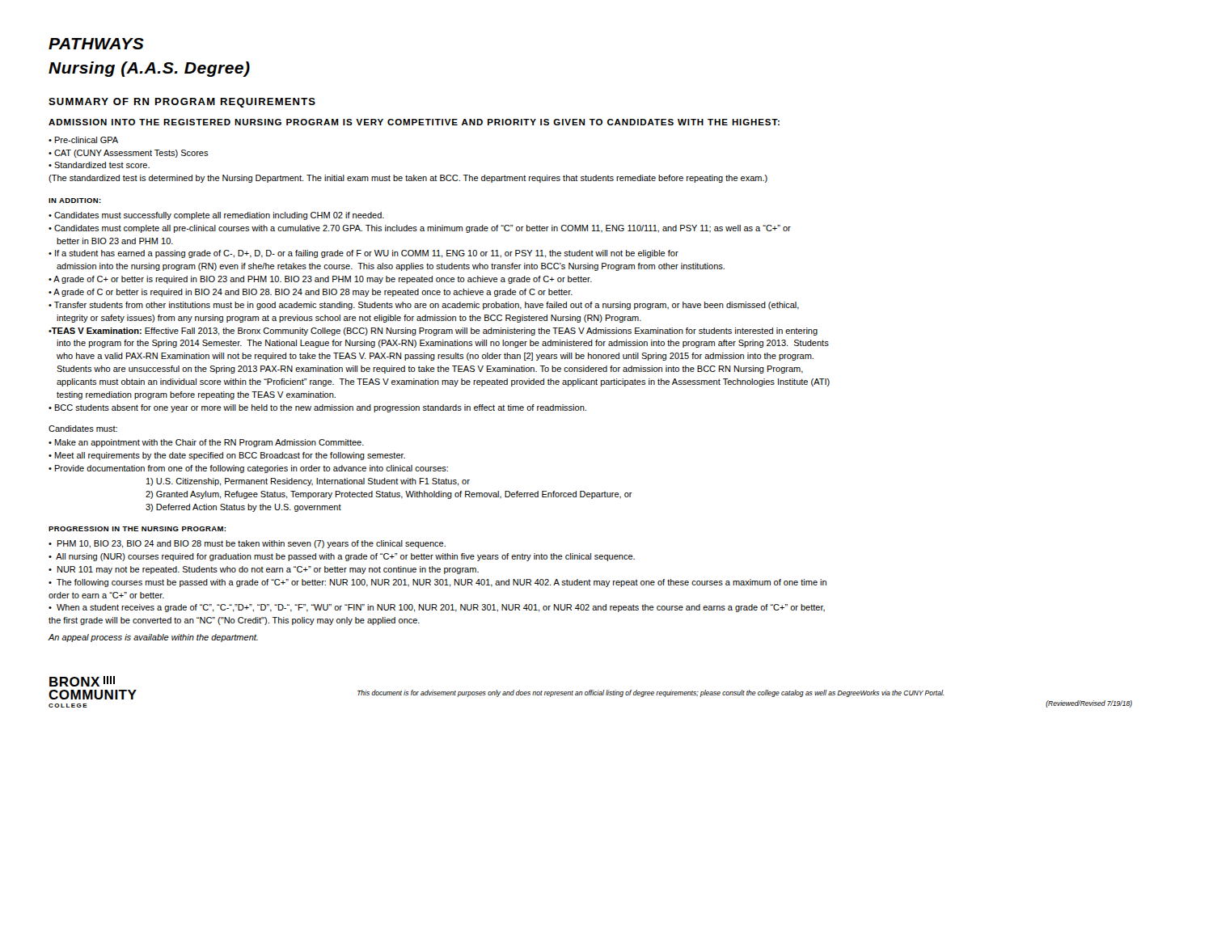PATHWAYS
Nursing (A.A.S. Degree)
SUMMARY OF RN PROGRAM REQUIREMENTS
ADMISSION INTO THE REGISTERED NURSING PROGRAM IS VERY COMPETITIVE AND PRIORITY IS GIVEN TO CANDIDATES WITH THE HIGHEST:
• Pre-clinical GPA
• CAT (CUNY Assessment Tests) Scores
• Standardized test score.
(The standardized test is determined by the Nursing Department. The initial exam must be taken at BCC. The department requires that students remediate before repeating the exam.)
IN ADDITION:
• Candidates must successfully complete all remediation including CHM 02 if needed.
• Candidates must complete all pre-clinical courses with a cumulative 2.70 GPA. This includes a minimum grade of “C” or better in COMM 11, ENG 110/111, and PSY 11; as well as a “C+” or
better in BIO 23 and PHM 10.
• If a student has earned a passing grade of C-, D+, D, D- or a failing grade of F or WU in COMM 11, ENG 10 or 11, or PSY 11, the student will not be eligible for
admission into the nursing program (RN) even if she/he retakes the course. This also applies to students who transfer into BCC’s Nursing Program from other institutions.
• A grade of C+ or better is required in BIO 23 and PHM 10. BIO 23 and PHM 10 may be repeated once to achieve a grade of C+ or better.
• A grade of C or better is required in BIO 24 and BIO 28. BIO 24 and BIO 28 may be repeated once to achieve a grade of C or better.
• Transfer students from other institutions must be in good academic standing. Students who are on academic probation, have failed out of a nursing program, or have been dismissed (ethical,
integrity or safety issues) from any nursing program at a previous school are not eligible for admission to the BCC Registered Nursing (RN) Program.
•TEAS V Examination: Effective Fall 2013, the Bronx Community College (BCC) RN Nursing Program will be administering the TEAS V Admissions Examination for students interested in entering
into the program for the Spring 2014 Semester. The National League for Nursing (PAX-RN) Examinations will no longer be administered for admission into the program after Spring 2013. Students
who have a valid PAX-RN Examination will not be required to take the TEAS V. PAX-RN passing results (no older than [2] years will be honored until Spring 2015 for admission into the program.
Students who are unsuccessful on the Spring 2013 PAX-RN examination will be required to take the TEAS V Examination. To be considered for admission into the BCC RN Nursing Program,
applicants must obtain an individual score within the “Proficient” range. The TEAS V examination may be repeated provided the applicant participates in the Assessment Technologies Institute (ATI)
testing remediation program before repeating the TEAS V examination.
• BCC students absent for one year or more will be held to the new admission and progression standards in effect at time of readmission.
Candidates must:
• Make an appointment with the Chair of the RN Program Admission Committee.
• Meet all requirements by the date specified on BCC Broadcast for the following semester.
• Provide documentation from one of the following categories in order to advance into clinical courses:
1) U.S. Citizenship, Permanent Residency, International Student with F1 Status, or
2) Granted Asylum, Refugee Status, Temporary Protected Status, Withholding of Removal, Deferred Enforced Departure, or
3) Deferred Action Status by the U.S. government
PROGRESSION IN THE NURSING PROGRAM:
• PHM 10, BIO 23, BIO 24 and BIO 28 must be taken within seven (7) years of the clinical sequence.
• All nursing (NUR) courses required for graduation must be passed with a grade of “C+” or better within five years of entry into the clinical sequence.
• NUR 101 may not be repeated. Students who do not earn a “C+” or better may not continue in the program.
• The following courses must be passed with a grade of “C+” or better: NUR 100, NUR 201, NUR 301, NUR 401, and NUR 402. A student may repeat one of these courses a maximum of one time in
order to earn a “C+” or better.
• When a student receives a grade of “C”, “C-“,”D+”, “D”, “D-“, “F”, “WU” or “FIN” in NUR 100, NUR 201, NUR 301, NUR 401, or NUR 402 and repeats the course and earns a grade of “C+” or better,
the first grade will be converted to an “NC” ("No Credit"). This policy may only be applied once.
An appeal process is available within the department.
BRONX COMMUNITY COLLEGE
This document is for advisement purposes only and does not represent an official listing of degree requirements; please consult the college catalog as well as DegreeWorks via the CUNY Portal. (Reviewed/Revised 7/19/18)